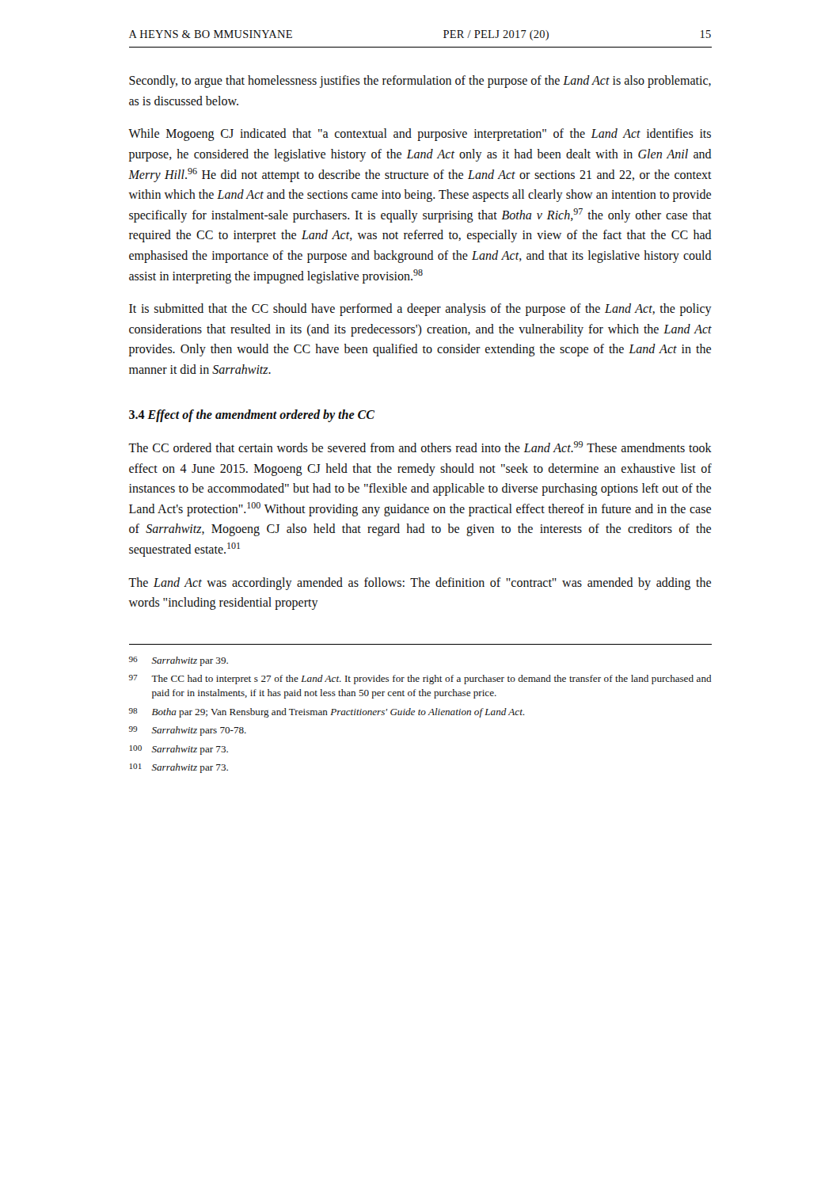A Heyns & BO Mmusinyane PER / PELJ 2017 (20) 15
Secondly, to argue that homelessness justifies the reformulation of the purpose of the Land Act is also problematic, as is discussed below.
While Mogoeng CJ indicated that "a contextual and purposive interpretation" of the Land Act identifies its purpose, he considered the legislative history of the Land Act only as it had been dealt with in Glen Anil and Merry Hill.96 He did not attempt to describe the structure of the Land Act or sections 21 and 22, or the context within which the Land Act and the sections came into being. These aspects all clearly show an intention to provide specifically for instalment-sale purchasers. It is equally surprising that Botha v Rich,97 the only other case that required the CC to interpret the Land Act, was not referred to, especially in view of the fact that the CC had emphasised the importance of the purpose and background of the Land Act, and that its legislative history could assist in interpreting the impugned legislative provision.98
It is submitted that the CC should have performed a deeper analysis of the purpose of the Land Act, the policy considerations that resulted in its (and its predecessors') creation, and the vulnerability for which the Land Act provides. Only then would the CC have been qualified to consider extending the scope of the Land Act in the manner it did in Sarrahwitz.
3.4 Effect of the amendment ordered by the CC
The CC ordered that certain words be severed from and others read into the Land Act.99 These amendments took effect on 4 June 2015. Mogoeng CJ held that the remedy should not "seek to determine an exhaustive list of instances to be accommodated" but had to be "flexible and applicable to diverse purchasing options left out of the Land Act's protection".100 Without providing any guidance on the practical effect thereof in future and in the case of Sarrahwitz, Mogoeng CJ also held that regard had to be given to the interests of the creditors of the sequestrated estate.101
The Land Act was accordingly amended as follows: The definition of "contract" was amended by adding the words "including residential property
96 Sarrahwitz par 39.
97 The CC had to interpret s 27 of the Land Act. It provides for the right of a purchaser to demand the transfer of the land purchased and paid for in instalments, if it has paid not less than 50 per cent of the purchase price.
98 Botha par 29; Van Rensburg and Treisman Practitioners' Guide to Alienation of Land Act.
99 Sarrahwitz pars 70-78.
100 Sarrahwitz par 73.
101 Sarrahwitz par 73.